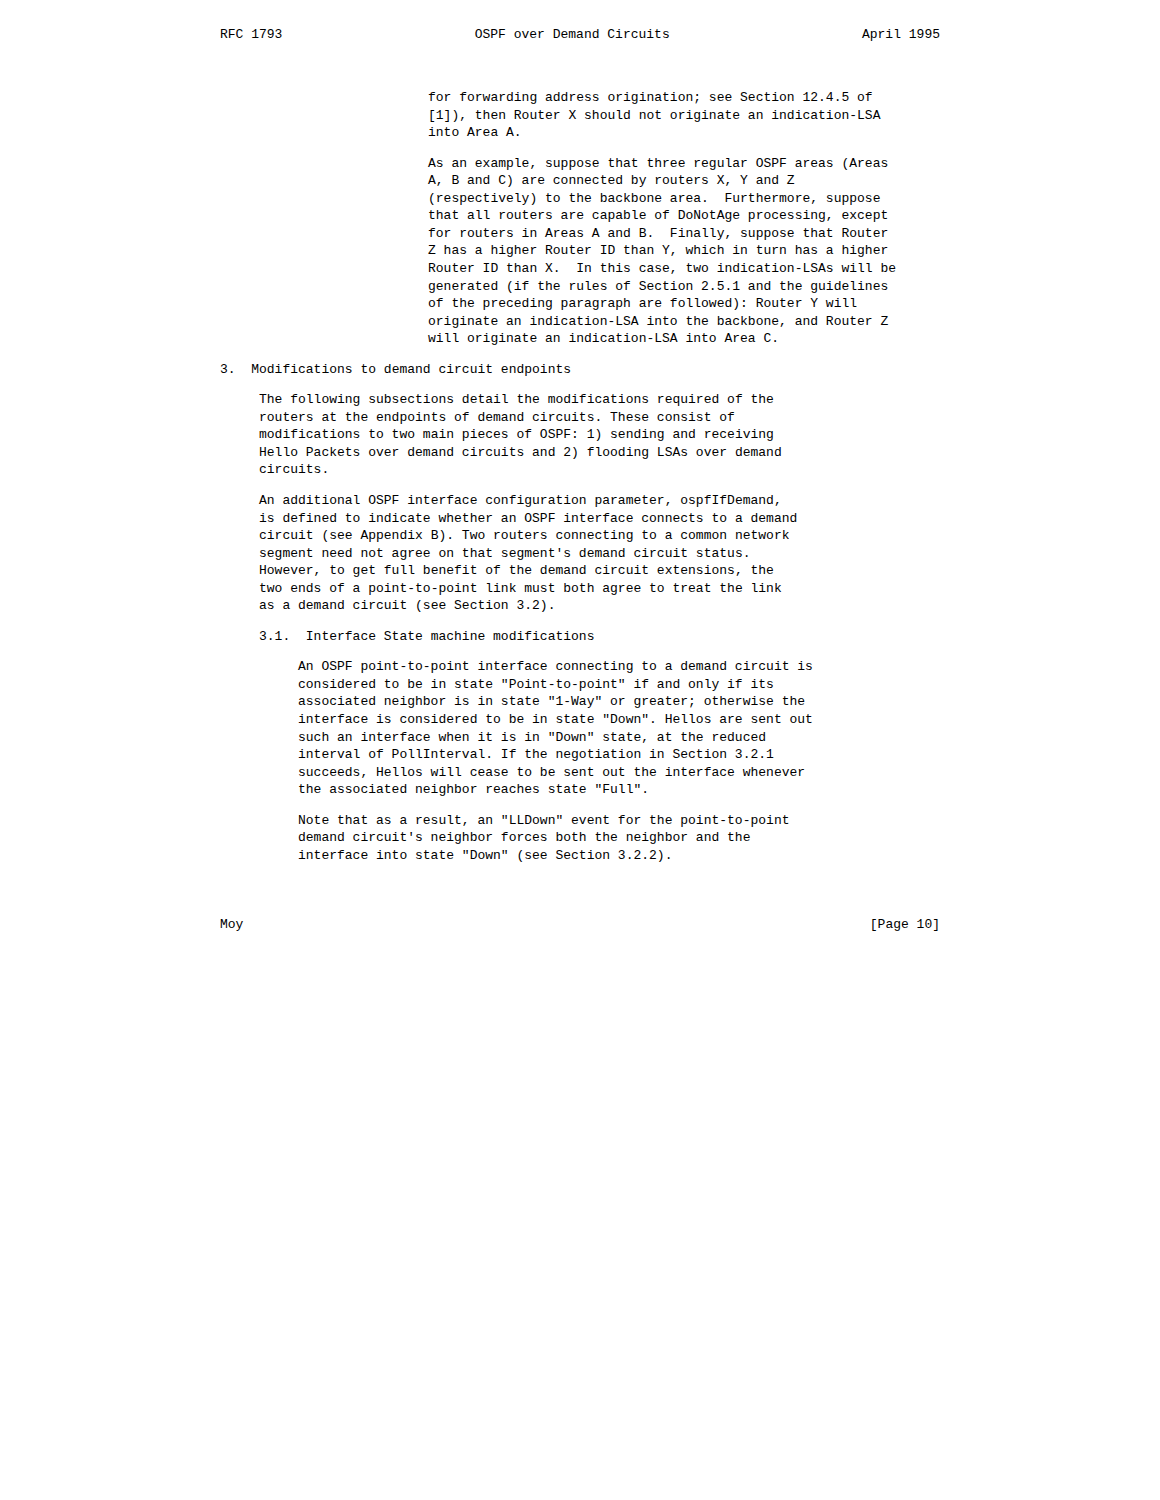RFC 1793 OSPF over Demand Circuits April 1995
for forwarding address origination; see Section 12.4.5 of [1]), then Router X should not originate an indication-LSA into Area A.
As an example, suppose that three regular OSPF areas (Areas A, B and C) are connected by routers X, Y and Z (respectively) to the backbone area. Furthermore, suppose that all routers are capable of DoNotAge processing, except for routers in Areas A and B. Finally, suppose that Router Z has a higher Router ID than Y, which in turn has a higher Router ID than X. In this case, two indication-LSAs will be generated (if the rules of Section 2.5.1 and the guidelines of the preceding paragraph are followed): Router Y will originate an indication-LSA into the backbone, and Router Z will originate an indication-LSA into Area C.
3. Modifications to demand circuit endpoints
The following subsections detail the modifications required of the routers at the endpoints of demand circuits. These consist of modifications to two main pieces of OSPF: 1) sending and receiving Hello Packets over demand circuits and 2) flooding LSAs over demand circuits.
An additional OSPF interface configuration parameter, ospfIfDemand, is defined to indicate whether an OSPF interface connects to a demand circuit (see Appendix B). Two routers connecting to a common network segment need not agree on that segment's demand circuit status. However, to get full benefit of the demand circuit extensions, the two ends of a point-to-point link must both agree to treat the link as a demand circuit (see Section 3.2).
3.1. Interface State machine modifications
An OSPF point-to-point interface connecting to a demand circuit is considered to be in state "Point-to-point" if and only if its associated neighbor is in state "1-Way" or greater; otherwise the interface is considered to be in state "Down". Hellos are sent out such an interface when it is in "Down" state, at the reduced interval of PollInterval. If the negotiation in Section 3.2.1 succeeds, Hellos will cease to be sent out the interface whenever the associated neighbor reaches state "Full".
Note that as a result, an "LLDown" event for the point-to-point demand circuit's neighbor forces both the neighbor and the interface into state "Down" (see Section 3.2.2).
Moy [Page 10]